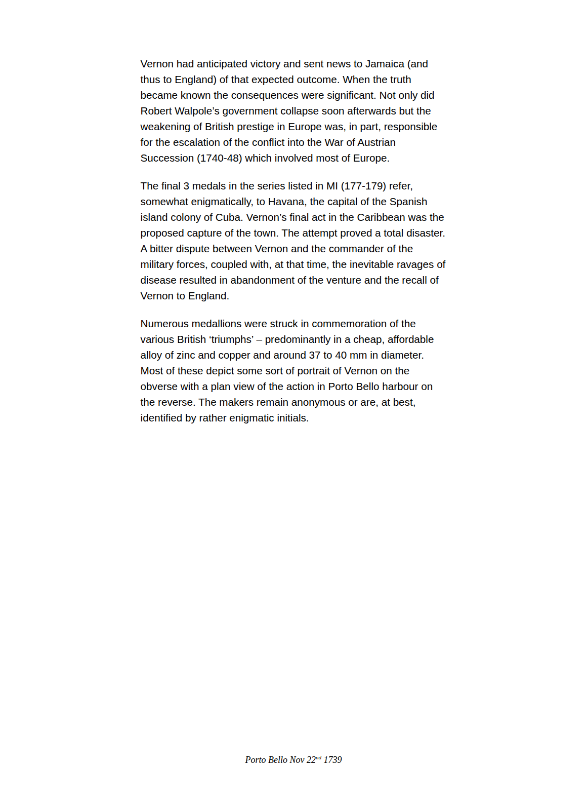Vernon had anticipated victory and sent news to Jamaica (and thus to England) of that expected outcome. When the truth became known the consequences were significant. Not only did Robert Walpole’s government collapse soon afterwards but the weakening of British prestige in Europe was, in part, responsible for the escalation of the conflict into the War of Austrian Succession (1740-48) which involved most of Europe.
The final 3 medals in the series listed in MI (177-179) refer, somewhat enigmatically, to Havana, the capital of the Spanish island colony of Cuba. Vernon’s final act in the Caribbean was the proposed capture of the town. The attempt proved a total disaster. A bitter dispute between Vernon and the commander of the military forces, coupled with, at that time, the inevitable ravages of disease resulted in abandonment of the venture and the recall of Vernon to England.
Numerous medallions were struck in commemoration of the various British ‘triumphs’ – predominantly in a cheap, affordable alloy of zinc and copper and around 37 to 40 mm in diameter. Most of these depict some sort of portrait of Vernon on the obverse with a plan view of the action in Porto Bello harbour on the reverse. The makers remain anonymous or are, at best, identified by rather enigmatic initials.
Porto Bello Nov 22nd 1739